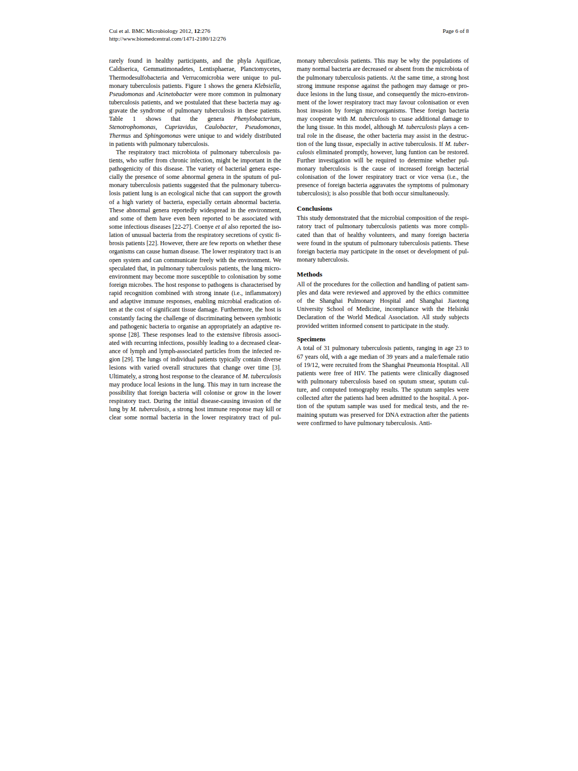Cui et al. BMC Microbiology 2012, 12:276 http://www.biomedcentral.com/1471-2180/12/276
Page 6 of 8
rarely found in healthy participants, and the phyla Aquificae, Caldiserica, Gemmatimonadetes, Lentisphaerae, Planctomycetes, Thermodesulfobacteria and Verrucomicrobia were unique to pulmonary tuberculosis patients. Figure 1 shows the genera Klebsiella, Pseudomonas and Acinetobacter were more common in pulmonary tuberculosis patients, and we postulated that these bacteria may aggravate the syndrome of pulmonary tuberculosis in these patients. Table 1 shows that the genera Phenylobacterium, Stenotrophomonas, Cupriavidus, Caulobacter, Pseudomonas, Thermus and Sphingomonas were unique to and widely distributed in patients with pulmonary tuberculosis.
The respiratory tract microbiota of pulmonary tuberculosis patients, who suffer from chronic infection, might be important in the pathogenicity of this disease. The variety of bacterial genera especially the presence of some abnormal genera in the sputum of pulmonary tuberculosis patients suggested that the pulmonary tuberculosis patient lung is an ecological niche that can support the growth of a high variety of bacteria, especially certain abnormal bacteria. These abnormal genera reportedly widespread in the environment, and some of them have even been reported to be associated with some infectious diseases [22-27]. Coenye et al also reported the isolation of unusual bacteria from the respiratory secretions of cystic fibrosis patients [22]. However, there are few reports on whether these organisms can cause human disease. The lower respiratory tract is an open system and can communicate freely with the environment. We speculated that, in pulmonary tuberculosis patients, the lung micro-environment may become more susceptible to colonisation by some foreign microbes. The host response to pathogens is characterised by rapid recognition combined with strong innate (i.e., inflammatory) and adaptive immune responses, enabling microbial eradication often at the cost of significant tissue damage. Furthermore, the host is constantly facing the challenge of discriminating between symbiotic and pathogenic bacteria to organise an appropriately an adaptive response [28]. These responses lead to the extensive fibrosis associated with recurring infections, possibly leading to a decreased clearance of lymph and lymph-associated particles from the infected region [29]. The lungs of individual patients typically contain diverse lesions with varied overall structures that change over time [3]. Ultimately, a strong host response to the clearance of M. tuberculosis may produce local lesions in the lung. This may in turn increase the possibility that foreign bacteria will colonise or grow in the lower respiratory tract. During the initial disease-causing invasion of the lung by M. tuberculosis, a strong host immune response may kill or clear some normal bacteria in the lower respiratory tract of pulmonary tuberculosis patients. This may be why the populations of many normal bacteria are decreased or absent from the microbiota of the pulmonary tuberculosis patients. At the same time, a strong host strong immune response against the pathogen may damage or produce lesions in the lung tissue, and consequently the micro-environment of the lower respiratory tract may favour colonisation or even host invasion by foreign microorganisms. These foreign bacteria may cooperate with M. tuberculosis to cuase additional damage to the lung tissue. In this model, although M. tuberculosis plays a central role in the disease, the other bacteria may assist in the destruction of the lung tissue, especially in active tuberculosis. If M. tuberculosis eliminated promptly, however, lung funtion can be restored. Further investigation will be required to determine whether pulmonary tuberculosis is the cause of increased foreign bacterial colonisation of the lower respiratory tract or vice versa (i.e., the presence of foreign bacteria aggravates the symptoms of pulmonary tuberculosis); is also possible that both occur simultaneously.
Conclusions
This study demonstrated that the microbial composition of the respiratory tract of pulmonary tuberculosis patients was more complicated than that of healthy volunteers, and many foreign bacteria were found in the sputum of pulmonary tuberculosis patients. These foreign bacteria may participate in the onset or development of pulmonary tuberculosis.
Methods
All of the procedures for the collection and handling of patient samples and data were reviewed and approved by the ethics committee of the Shanghai Pulmonary Hospital and Shanghai Jiaotong University School of Medicine, incompliance with the Helsinki Declaration of the World Medical Association. All study subjects provided written informed consent to participate in the study.
Specimens
A total of 31 pulmonary tuberculosis patients, ranging in age 23 to 67 years old, with a age median of 39 years and a male/female ratio of 19/12, were recruited from the Shanghai Pneumonia Hospital. All patients were free of HIV. The patients were clinically diagnosed with pulmonary tuberculosis based on sputum smear, sputum culture, and computed tomography results. The sputum samples were collected after the patients had been admitted to the hospital. A portion of the sputum sample was used for medical tests, and the remaining sputum was preserved for DNA extraction after the patients were confirmed to have pulmonary tuberculosis. Anti-